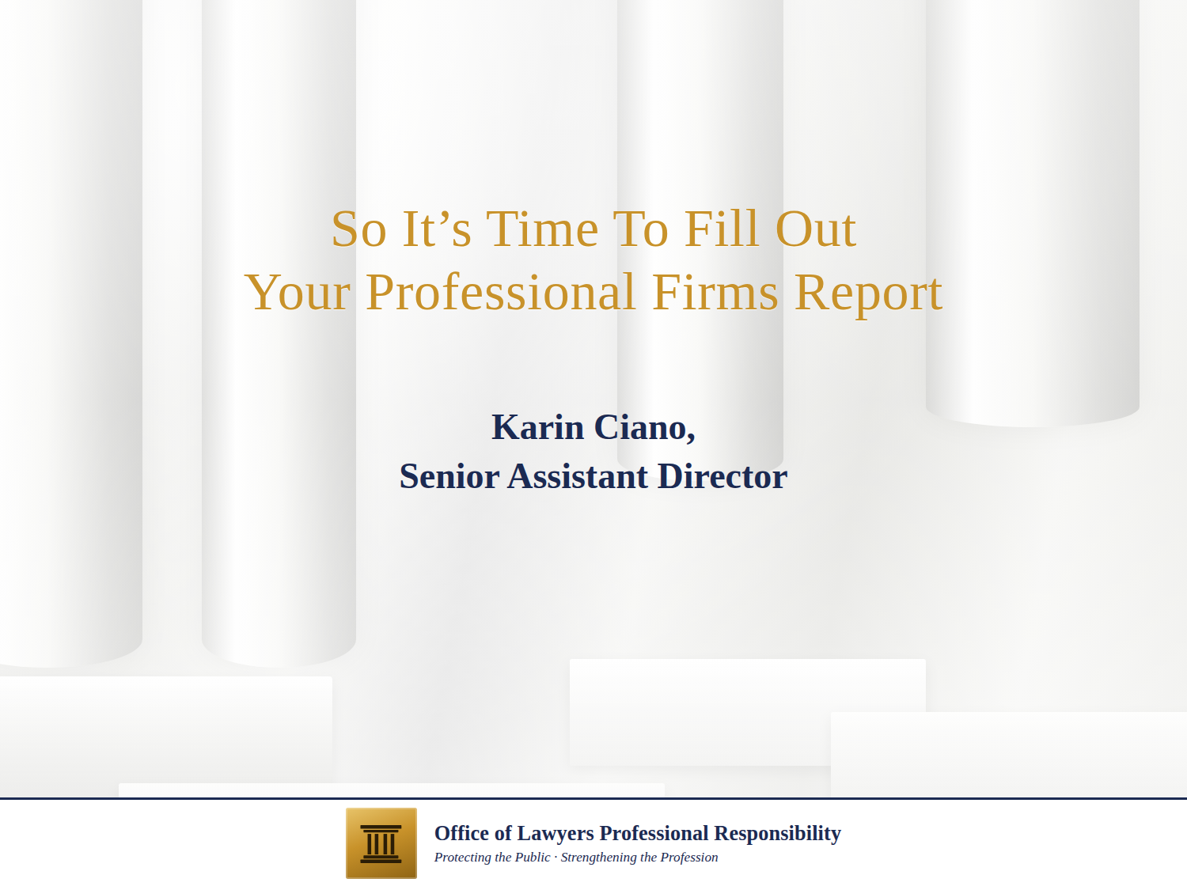So It’s Time To Fill Out Your Professional Firms Report
Karin Ciano, Senior Assistant Director
Office of Lawyers Professional Responsibility
Protecting the Public · Strengthening the Profession